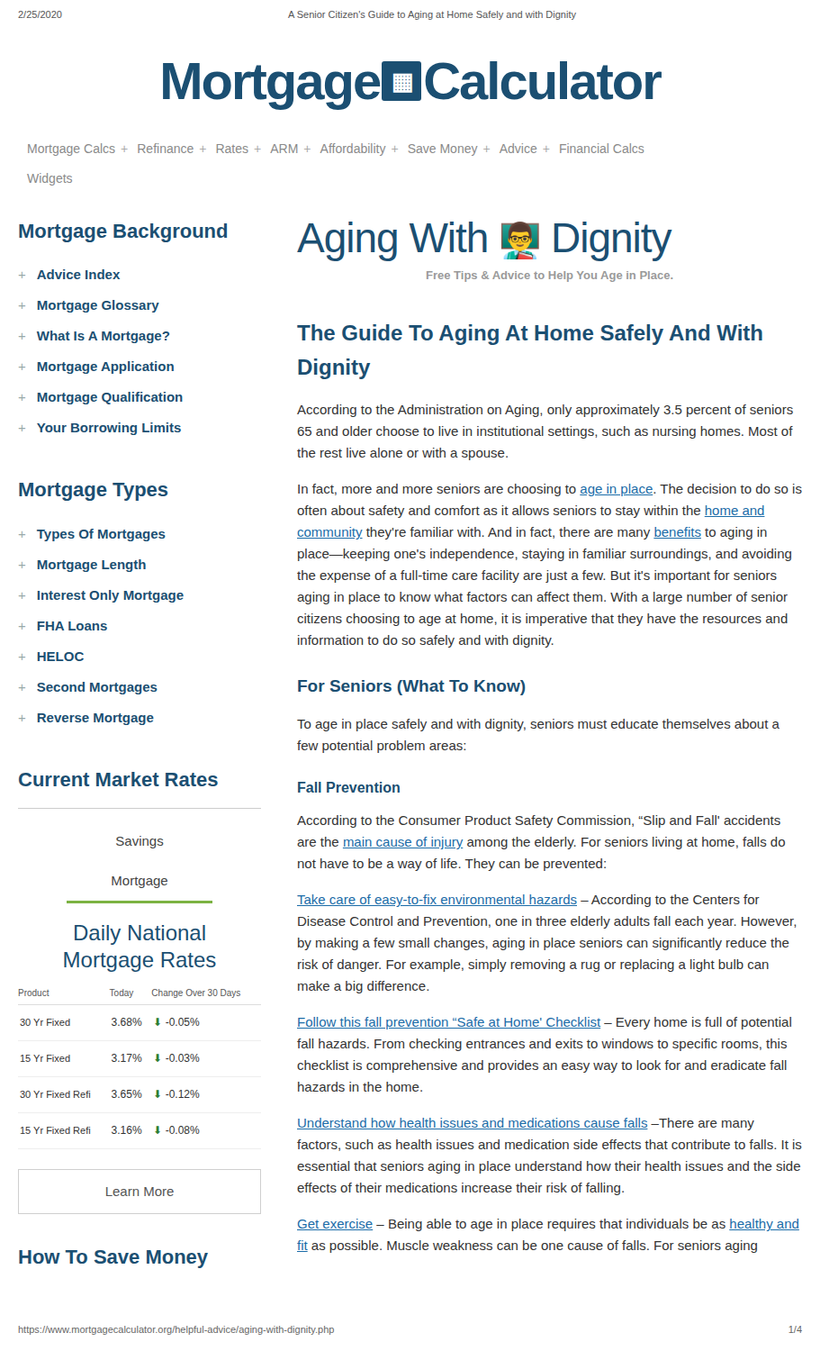2/25/2020 A Senior Citizen's Guide to Aging at Home Safely and with Dignity
Mortgage▦Calculator
Mortgage Calcs
Refinance
Rates
ARM
Affordability
Save Money
Advice
Financial Calcs
Widgets
Mortgage Background
Advice Index
Mortgage Glossary
What Is A Mortgage?
Mortgage Application
Mortgage Qualification
Your Borrowing Limits
Mortgage Types
Types Of Mortgages
Mortgage Length
Interest Only Mortgage
FHA Loans
HELOC
Second Mortgages
Reverse Mortgage
Current Market Rates
Savings
Mortgage
Daily National
Mortgage Rates
| Product | Today | Change Over 30 Days |
| --- | --- | --- |
| 30 Yr Fixed | 3.68% | ⬇ -0.05% |
| 15 Yr Fixed | 3.17% | ⬇ -0.03% |
| 30 Yr Fixed Refi | 3.65% | ⬇ -0.12% |
| 15 Yr Fixed Refi | 3.16% | ⬇ -0.08% |
Learn More
How To Save Money
Aging With 👨‍🏫 Dignity
Free Tips & Advice to Help You Age in Place.
The Guide To Aging At Home Safely And With Dignity
According to the Administration on Aging, only approximately 3.5 percent of seniors 65 and older choose to live in institutional settings, such as nursing homes. Most of the rest live alone or with a spouse.
In fact, more and more seniors are choosing to age in place. The decision to do so is often about safety and comfort as it allows seniors to stay within the home and community they're familiar with. And in fact, there are many benefits to aging in place—keeping one's independence, staying in familiar surroundings, and avoiding the expense of a full-time care facility are just a few. But it's important for seniors aging in place to know what factors can affect them. With a large number of senior citizens choosing to age at home, it is imperative that they have the resources and information to do so safely and with dignity.
For Seniors (What To Know)
To age in place safely and with dignity, seniors must educate themselves about a few potential problem areas:
Fall Prevention
According to the Consumer Product Safety Commission, “Slip and Fall' accidents are the main cause of injury among the elderly. For seniors living at home, falls do not have to be a way of life. They can be prevented:
Take care of easy-to-fix environmental hazards – According to the Centers for Disease Control and Prevention, one in three elderly adults fall each year. However, by making a few small changes, aging in place seniors can significantly reduce the risk of danger. For example, simply removing a rug or replacing a light bulb can make a big difference.
Follow this fall prevention “Safe at Home' Checklist – Every home is full of potential fall hazards. From checking entrances and exits to windows to specific rooms, this checklist is comprehensive and provides an easy way to look for and eradicate fall hazards in the home.
Understand how health issues and medications cause falls –There are many factors, such as health issues and medication side effects that contribute to falls. It is essential that seniors aging in place understand how their health issues and the side effects of their medications increase their risk of falling.
Get exercise – Being able to age in place requires that individuals be as healthy and fit as possible. Muscle weakness can be one cause of falls. For seniors aging
https://www.mortgagecalculator.org/helpful-advice/aging-with-dignity.php 1/4